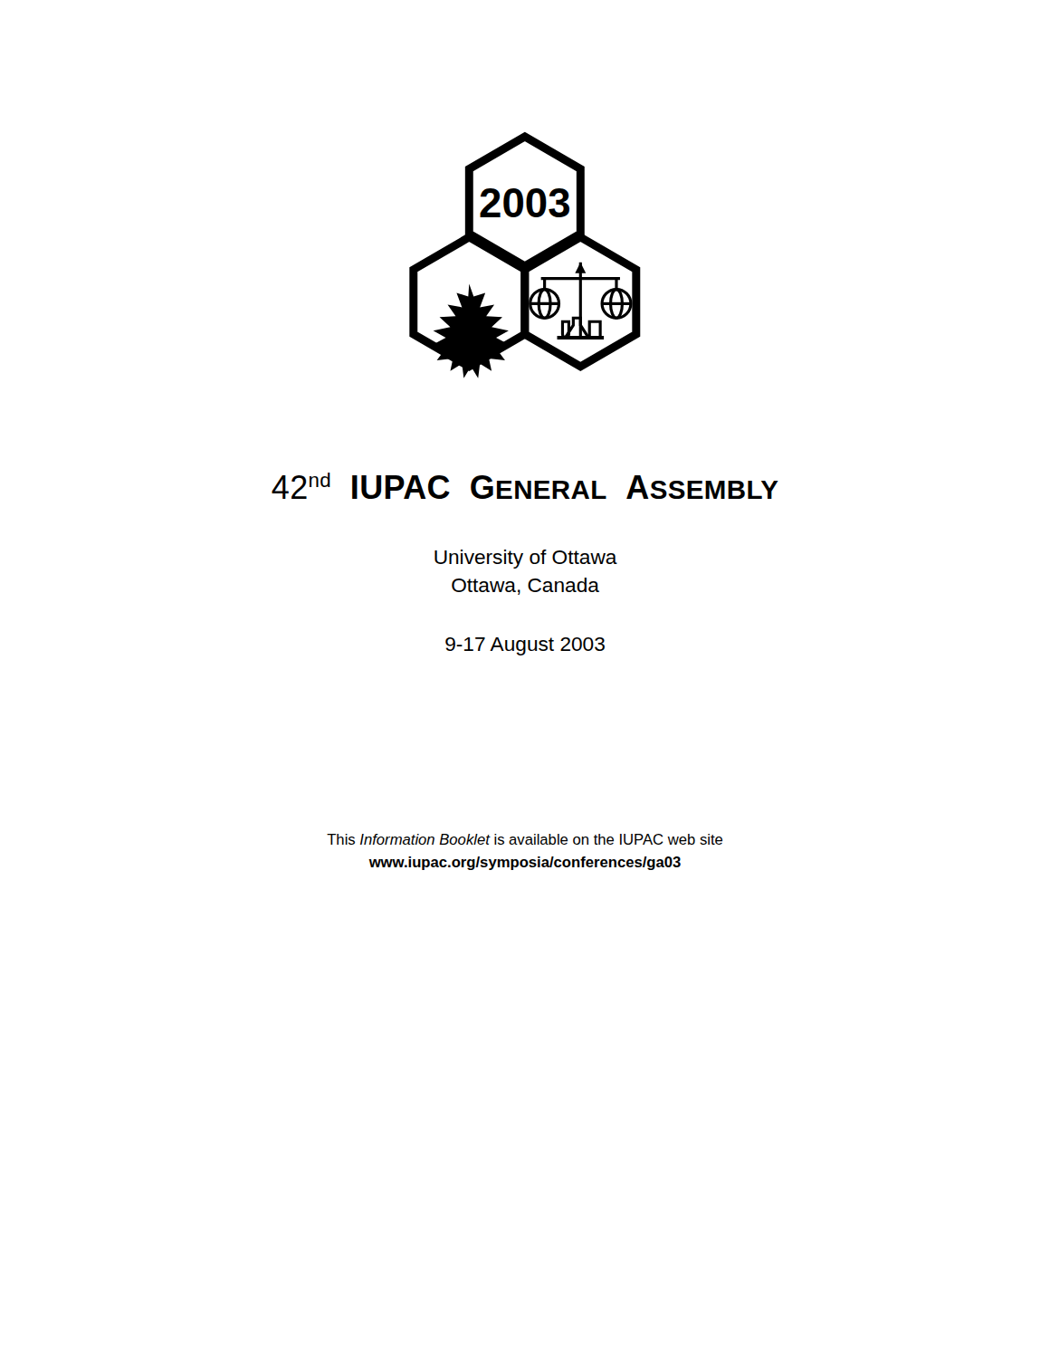42nd IUPAC General Assembly 2003 logo Three interlocking hexagons: the top hexagon contains the year 2003, the lower-left hexagon contains a maple leaf, and the lower-right hexagon contains the IUPAC emblem of a balance with globes and laboratory glassware. 2003
42nd IUPAC GENERAL ASSEMBLY
University of Ottawa Ottawa, Canada
9-17 August 2003
This Information Booklet is available on the IUPAC web site
www.iupac.org/symposia/conferences/ga03